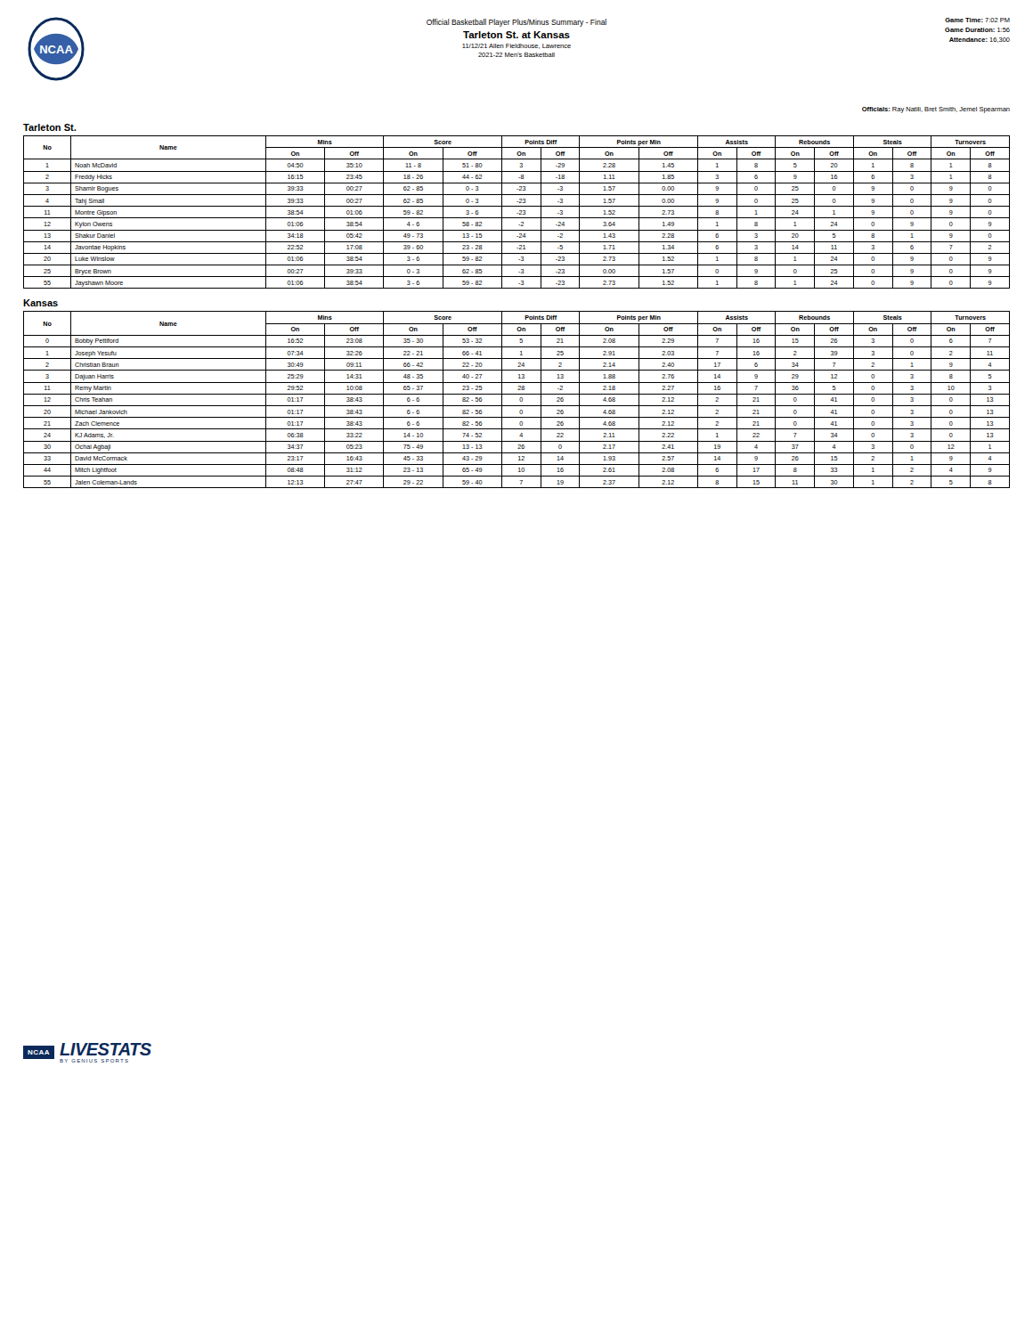NCAA
Official Basketball Player Plus/Minus Summary - Final
Tarleton St. at Kansas
11/12/21 Allen Fieldhouse, Lawrence
2021-22 Men's Basketball
Game Time: 7:02 PM
Game Duration: 1:56
Attendance: 16,300
Officials: Ray Natili, Bret Smith, Jemel Spearman
Tarleton St.
| No | Name | Mins | Score | Points Diff | Points per Min | Assists | Rebounds | Steals | Turnovers |
| --- | --- | --- | --- | --- | --- | --- | --- | --- | --- |
| On | Off | On | Off | On | Off | On | Off | On | Off | On | Off | On | Off | On | Off |
| 1 | Noah McDavid | 04:50 | 35:10 | 11 - 8 | 51 - 80 | 3 | -29 | 2.28 | 1.45 | 1 | 8 | 5 | 20 | 1 | 8 | 1 | 8 |
| 2 | Freddy Hicks | 16:15 | 23:45 | 18 - 26 | 44 - 62 | -8 | -18 | 1.11 | 1.85 | 3 | 6 | 9 | 16 | 6 | 3 | 1 | 8 |
| 3 | Shamir Bogues | 39:33 | 00:27 | 62 - 85 | 0 - 3 | -23 | -3 | 1.57 | 0.00 | 9 | 0 | 25 | 0 | 9 | 0 | 9 | 0 |
| 4 | Tahj Small | 39:33 | 00:27 | 62 - 85 | 0 - 3 | -23 | -3 | 1.57 | 0.00 | 9 | 0 | 25 | 0 | 9 | 0 | 9 | 0 |
| 11 | Montre Gipson | 38:54 | 01:06 | 59 - 82 | 3 - 6 | -23 | -3 | 1.52 | 2.73 | 8 | 1 | 24 | 1 | 9 | 0 | 9 | 0 |
| 12 | Kylon Owens | 01:06 | 38:54 | 4 - 6 | 58 - 82 | -2 | -24 | 3.64 | 1.49 | 1 | 8 | 1 | 24 | 0 | 9 | 0 | 9 |
| 13 | Shakur Daniel | 34:18 | 05:42 | 49 - 73 | 13 - 15 | -24 | -2 | 1.43 | 2.28 | 6 | 3 | 20 | 5 | 8 | 1 | 9 | 0 |
| 14 | Javontae Hopkins | 22:52 | 17:08 | 39 - 60 | 23 - 28 | -21 | -5 | 1.71 | 1.34 | 6 | 3 | 14 | 11 | 3 | 6 | 7 | 2 |
| 20 | Luke Winslow | 01:06 | 38:54 | 3 - 6 | 59 - 82 | -3 | -23 | 2.73 | 1.52 | 1 | 8 | 1 | 24 | 0 | 9 | 0 | 9 |
| 25 | Bryce Brown | 00:27 | 39:33 | 0 - 3 | 62 - 85 | -3 | -23 | 0.00 | 1.57 | 0 | 9 | 0 | 25 | 0 | 9 | 0 | 9 |
| 55 | Jayshawn Moore | 01:06 | 38:54 | 3 - 6 | 59 - 82 | -3 | -23 | 2.73 | 1.52 | 1 | 8 | 1 | 24 | 0 | 9 | 0 | 9 |
Kansas
| No | Name | Mins | Score | Points Diff | Points per Min | Assists | Rebounds | Steals | Turnovers |
| --- | --- | --- | --- | --- | --- | --- | --- | --- | --- |
| On | Off | On | Off | On | Off | On | Off | On | Off | On | Off | On | Off | On | Off |
| 0 | Bobby Pettiford | 16:52 | 23:08 | 35 - 30 | 53 - 32 | 5 | 21 | 2.08 | 2.29 | 7 | 16 | 15 | 26 | 3 | 0 | 6 | 7 |
| 1 | Joseph Yesufu | 07:34 | 32:26 | 22 - 21 | 66 - 41 | 1 | 25 | 2.91 | 2.03 | 7 | 16 | 2 | 39 | 3 | 0 | 2 | 11 |
| 2 | Christian Braun | 30:49 | 09:11 | 66 - 42 | 22 - 20 | 24 | 2 | 2.14 | 2.40 | 17 | 6 | 34 | 7 | 2 | 1 | 9 | 4 |
| 3 | Dajuan Harris | 25:29 | 14:31 | 48 - 35 | 40 - 27 | 13 | 13 | 1.88 | 2.76 | 14 | 9 | 29 | 12 | 0 | 3 | 8 | 5 |
| 11 | Remy Martin | 29:52 | 10:08 | 65 - 37 | 23 - 25 | 28 | -2 | 2.18 | 2.27 | 16 | 7 | 36 | 5 | 0 | 3 | 10 | 3 |
| 12 | Chris Teahan | 01:17 | 38:43 | 6 - 6 | 82 - 56 | 0 | 26 | 4.68 | 2.12 | 2 | 21 | 0 | 41 | 0 | 3 | 0 | 13 |
| 20 | Michael Jankovich | 01:17 | 38:43 | 6 - 6 | 82 - 56 | 0 | 26 | 4.68 | 2.12 | 2 | 21 | 0 | 41 | 0 | 3 | 0 | 13 |
| 21 | Zach Clemence | 01:17 | 38:43 | 6 - 6 | 82 - 56 | 0 | 26 | 4.68 | 2.12 | 2 | 21 | 0 | 41 | 0 | 3 | 0 | 13 |
| 24 | KJ Adams, Jr. | 06:38 | 33:22 | 14 - 10 | 74 - 52 | 4 | 22 | 2.11 | 2.22 | 1 | 22 | 7 | 34 | 0 | 3 | 0 | 13 |
| 30 | Ochai Agbaji | 34:37 | 05:23 | 75 - 49 | 13 - 13 | 26 | 0 | 2.17 | 2.41 | 19 | 4 | 37 | 4 | 3 | 0 | 12 | 1 |
| 33 | David McCormack | 23:17 | 16:43 | 45 - 33 | 43 - 29 | 12 | 14 | 1.93 | 2.57 | 14 | 9 | 26 | 15 | 2 | 1 | 9 | 4 |
| 44 | Mitch Lightfoot | 08:48 | 31:12 | 23 - 13 | 65 - 49 | 10 | 16 | 2.61 | 2.08 | 6 | 17 | 8 | 33 | 1 | 2 | 4 | 9 |
| 55 | Jalen Coleman-Lands | 12:13 | 27:47 | 29 - 22 | 59 - 40 | 7 | 19 | 2.37 | 2.12 | 8 | 15 | 11 | 30 | 1 | 2 | 5 | 8 |
NCAA
LIVESTATSBY GENIUS SPORTS